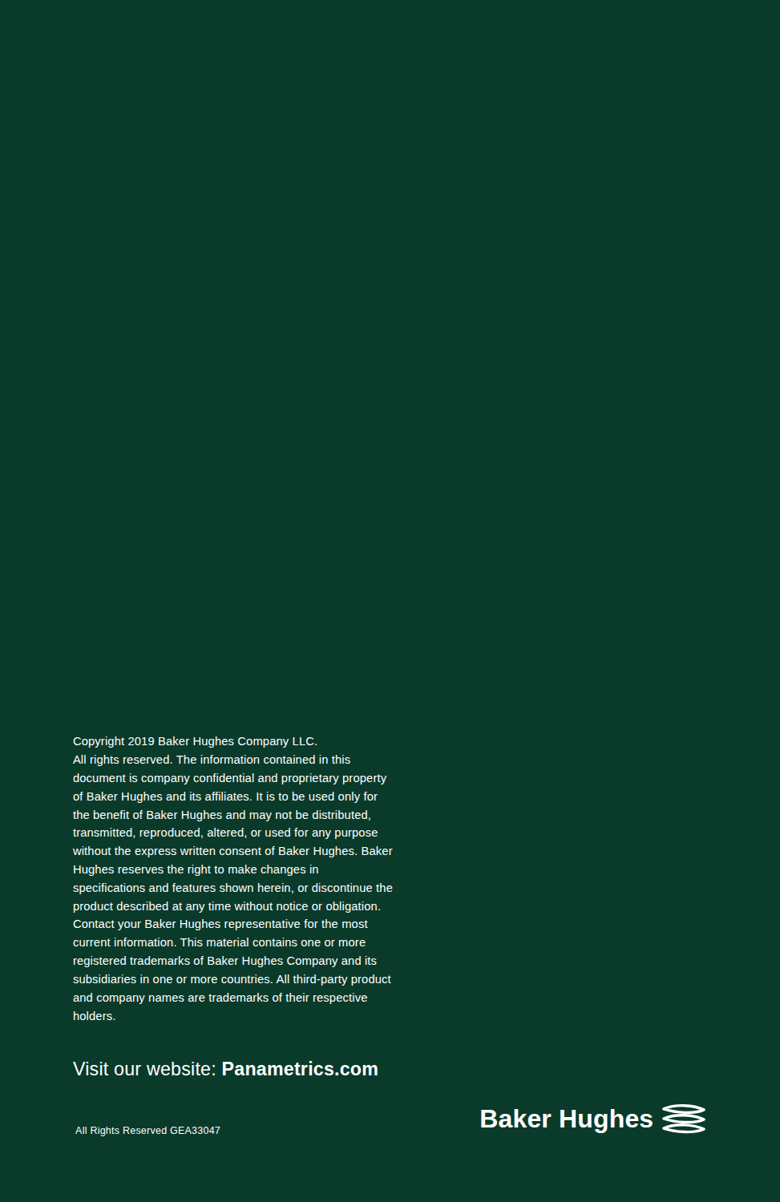Copyright 2019 Baker Hughes Company LLC.
All rights reserved. The information contained in this document is company confidential and proprietary property of Baker Hughes and its affiliates. It is to be used only for the benefit of Baker Hughes and may not be distributed, transmitted, reproduced, altered, or used for any purpose without the express written consent of Baker Hughes. Baker Hughes reserves the right to make changes in specifications and features shown herein, or discontinue the product described at any time without notice or obligation. Contact your Baker Hughes representative for the most current information. This material contains one or more registered trademarks of Baker Hughes Company and its subsidiaries in one or more countries. All third-party product and company names are trademarks of their respective holders.
Visit our website: Panametrics.com
All Rights Reserved GEA33047
Baker Hughes